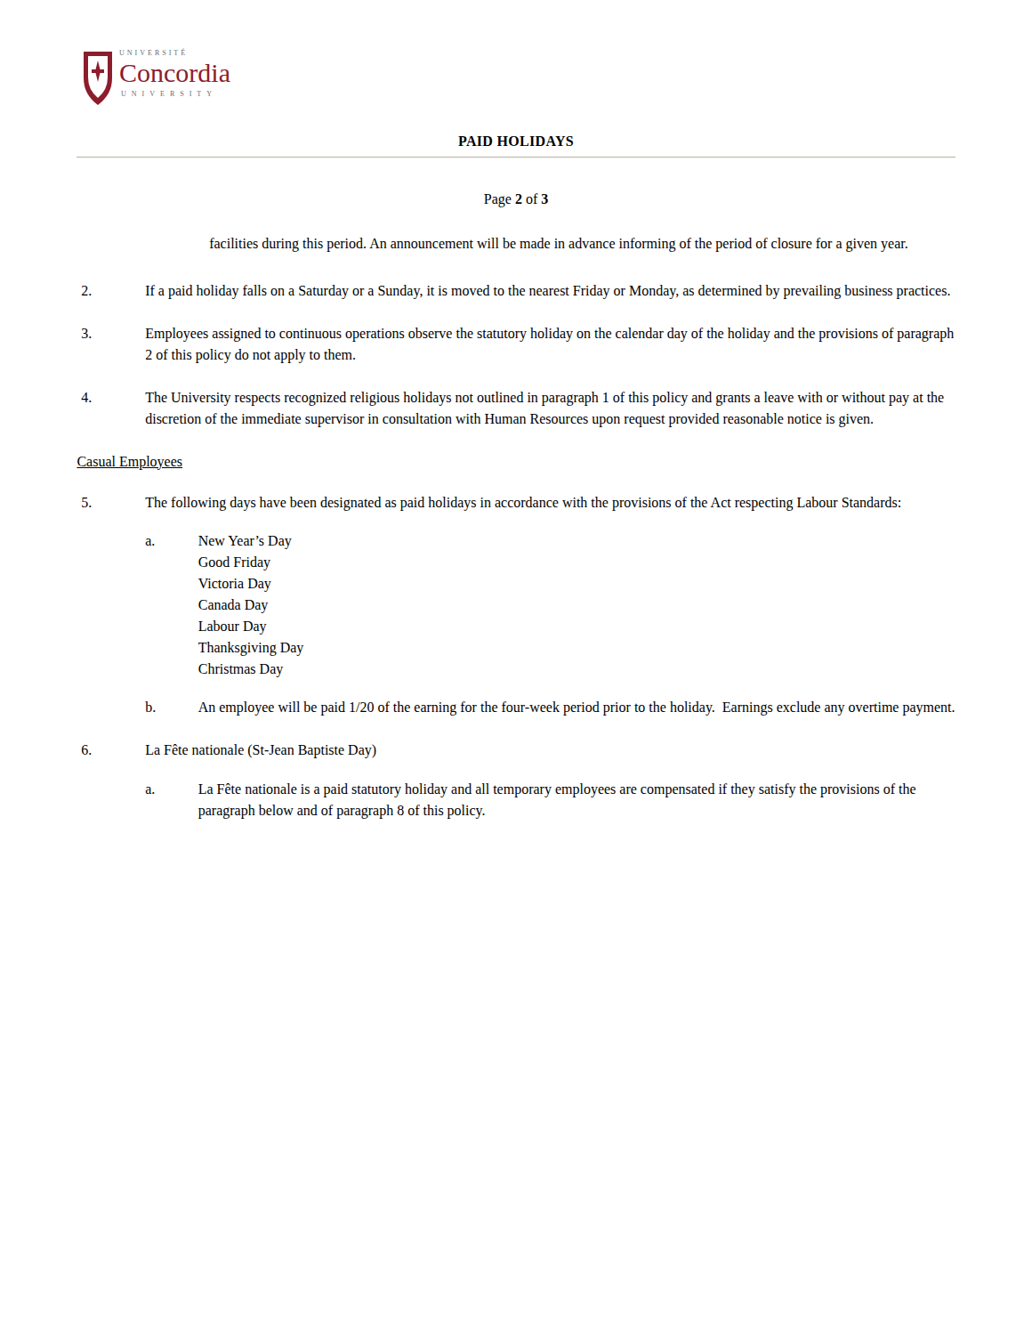UNIVERSITÉ Concordia UNIVERSITY
PAID HOLIDAYS
Page 2 of 3
facilities during this period. An announcement will be made in advance informing of the period of closure for a given year.
2.
If a paid holiday falls on a Saturday or a Sunday, it is moved to the nearest Friday or Monday, as determined by prevailing business practices.
3.
Employees assigned to continuous operations observe the statutory holiday on the calendar day of the holiday and the provisions of paragraph 2 of this policy do not apply to them.
4.
The University respects recognized religious holidays not outlined in paragraph 1 of this policy and grants a leave with or without pay at the discretion of the immediate supervisor in consultation with Human Resources upon request provided reasonable notice is given.
Casual Employees
5.
The following days have been designated as paid holidays in accordance with the provisions of the Act respecting Labour Standards:
a.
New Year’s Day
Good Friday
Victoria Day
Canada Day
Labour Day
Thanksgiving Day
Christmas Day
b.
An employee will be paid 1/20 of the earning for the four-week period prior to the holiday. Earnings exclude any overtime payment.
6.
La Fête nationale (St-Jean Baptiste Day)
a.
La Fête nationale is a paid statutory holiday and all temporary employees are compensated if they satisfy the provisions of the paragraph below and of paragraph 8 of this policy.